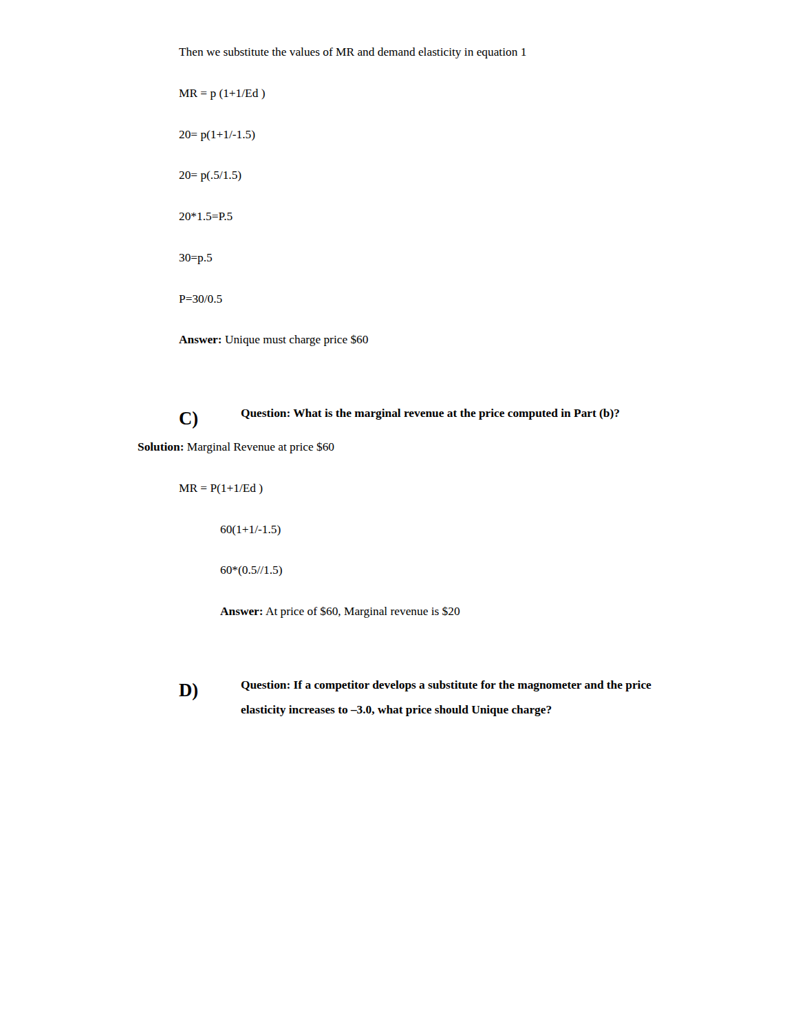Then we substitute the values of MR and demand elasticity in equation 1
MR = p (1+1/Ed )
20= p(1+1/-1.5)
20= p(.5/1.5)
20*1.5=P.5
30=p.5
P=30/0.5
Answer: Unique must charge price $60
C) Question: What is the marginal revenue at the price computed in Part (b)?
Solution: Marginal Revenue at price $60
MR = P(1+1/Ed )
60(1+1/-1.5)
60*(0.5//1.5)
Answer: At price of $60, Marginal revenue is $20
D) Question: If a competitor develops a substitute for the magnometer and the price elasticity increases to –3.0, what price should Unique charge?